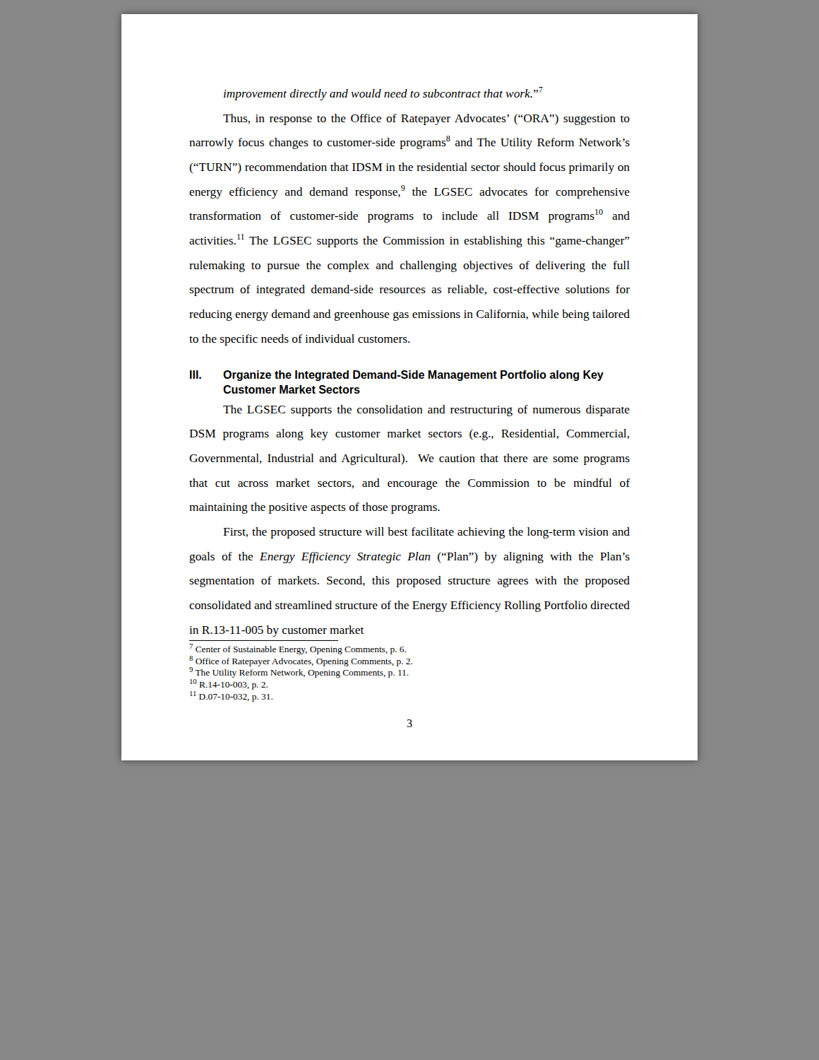improvement directly and would need to subcontract that work.”7
Thus, in response to the Office of Ratepayer Advocates’ (“ORA”) suggestion to narrowly focus changes to customer-side programs8 and The Utility Reform Network’s (“TURN”) recommendation that IDSM in the residential sector should focus primarily on energy efficiency and demand response,9 the LGSEC advocates for comprehensive transformation of customer-side programs to include all IDSM programs10 and activities.11 The LGSEC supports the Commission in establishing this “game-changer” rulemaking to pursue the complex and challenging objectives of delivering the full spectrum of integrated demand-side resources as reliable, cost-effective solutions for reducing energy demand and greenhouse gas emissions in California, while being tailored to the specific needs of individual customers.
III. Organize the Integrated Demand-Side Management Portfolio along Key Customer Market Sectors
The LGSEC supports the consolidation and restructuring of numerous disparate DSM programs along key customer market sectors (e.g., Residential, Commercial, Governmental, Industrial and Agricultural). We caution that there are some programs that cut across market sectors, and encourage the Commission to be mindful of maintaining the positive aspects of those programs.
First, the proposed structure will best facilitate achieving the long-term vision and goals of the Energy Efficiency Strategic Plan (“Plan”) by aligning with the Plan’s segmentation of markets. Second, this proposed structure agrees with the proposed consolidated and streamlined structure of the Energy Efficiency Rolling Portfolio directed in R.13-11-005 by customer market
7 Center of Sustainable Energy, Opening Comments, p. 6.
8 Office of Ratepayer Advocates, Opening Comments, p. 2.
9 The Utility Reform Network, Opening Comments, p. 11.
10 R.14-10-003, p. 2.
11 D.07-10-032, p. 31.
3